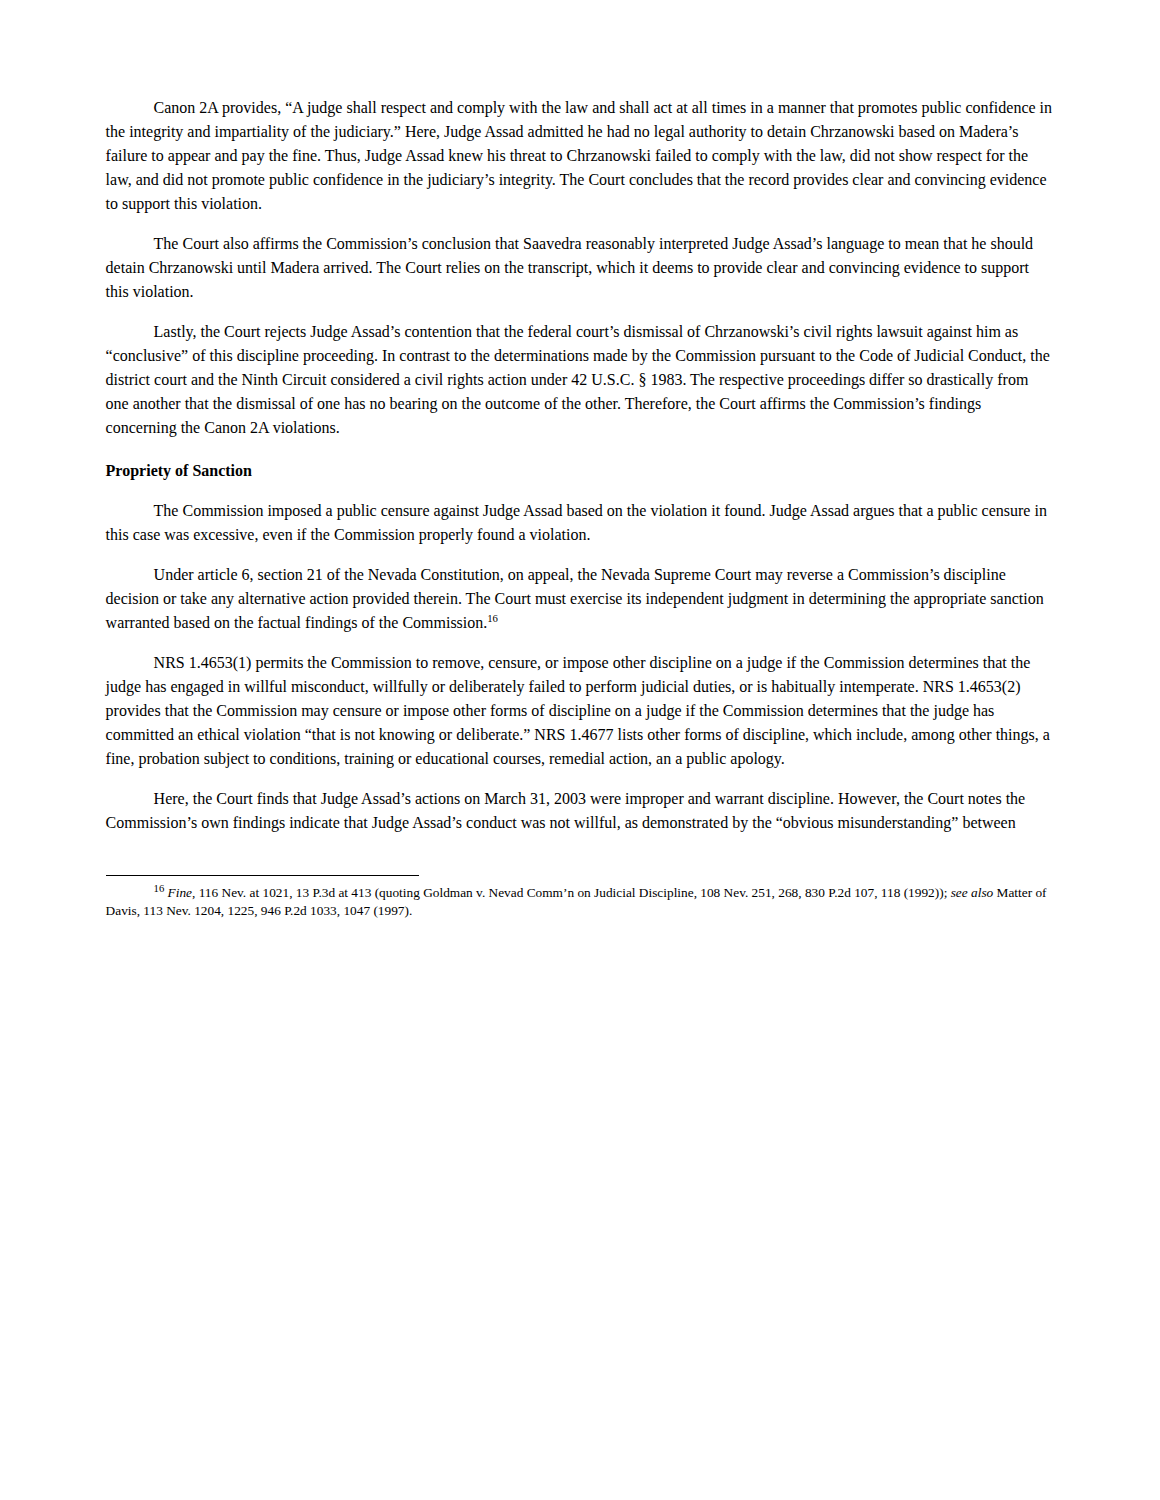Canon 2A provides, “A judge shall respect and comply with the law and shall act at all times in a manner that promotes public confidence in the integrity and impartiality of the judiciary.” Here, Judge Assad admitted he had no legal authority to detain Chrzanowski based on Madera’s failure to appear and pay the fine. Thus, Judge Assad knew his threat to Chrzanowski failed to comply with the law, did not show respect for the law, and did not promote public confidence in the judiciary’s integrity. The Court concludes that the record provides clear and convincing evidence to support this violation.
The Court also affirms the Commission’s conclusion that Saavedra reasonably interpreted Judge Assad’s language to mean that he should detain Chrzanowski until Madera arrived. The Court relies on the transcript, which it deems to provide clear and convincing evidence to support this violation.
Lastly, the Court rejects Judge Assad’s contention that the federal court’s dismissal of Chrzanowski’s civil rights lawsuit against him as “conclusive” of this discipline proceeding. In contrast to the determinations made by the Commission pursuant to the Code of Judicial Conduct, the district court and the Ninth Circuit considered a civil rights action under 42 U.S.C. § 1983. The respective proceedings differ so drastically from one another that the dismissal of one has no bearing on the outcome of the other. Therefore, the Court affirms the Commission’s findings concerning the Canon 2A violations.
Propriety of Sanction
The Commission imposed a public censure against Judge Assad based on the violation it found. Judge Assad argues that a public censure in this case was excessive, even if the Commission properly found a violation.
Under article 6, section 21 of the Nevada Constitution, on appeal, the Nevada Supreme Court may reverse a Commission’s discipline decision or take any alternative action provided therein. The Court must exercise its independent judgment in determining the appropriate sanction warranted based on the factual findings of the Commission.16
NRS 1.4653(1) permits the Commission to remove, censure, or impose other discipline on a judge if the Commission determines that the judge has engaged in willful misconduct, willfully or deliberately failed to perform judicial duties, or is habitually intemperate. NRS 1.4653(2) provides that the Commission may censure or impose other forms of discipline on a judge if the Commission determines that the judge has committed an ethical violation “that is not knowing or deliberate.” NRS 1.4677 lists other forms of discipline, which include, among other things, a fine, probation subject to conditions, training or educational courses, remedial action, an a public apology.
Here, the Court finds that Judge Assad’s actions on March 31, 2003 were improper and warrant discipline. However, the Court notes the Commission’s own findings indicate that Judge Assad’s conduct was not willful, as demonstrated by the “obvious misunderstanding” between
16 Fine, 116 Nev. at 1021, 13 P.3d at 413 (quoting Goldman v. Nevad Comm’n on Judicial Discipline, 108 Nev. 251, 268, 830 P.2d 107, 118 (1992)); see also Matter of Davis, 113 Nev. 1204, 1225, 946 P.2d 1033, 1047 (1997).